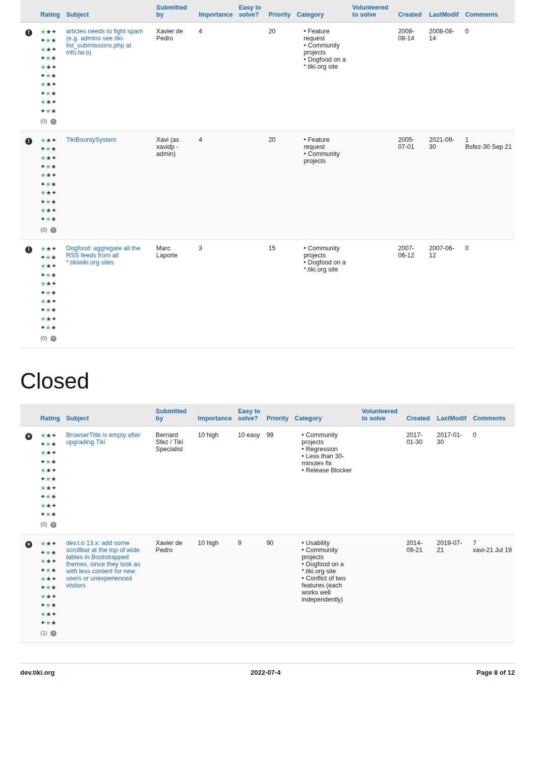| | Rating | Subject | Submitted by | Importance | Easy to solve? | Priority | Category | Volunteered to solve | Created | LastModif | Comments |
| --- | --- | --- | --- | --- | --- | --- | --- | --- | --- | --- | --- |
| | ★ ★ ✦ ✦ ★ ★ ★ ★ ✦ ✦ ★ ★ ★ ★ ✦ ✦ ★ ★ ★ ★ ✦ ✦ ★ ★ ★ ★ ✦ ✦ ★ ★ (0) ? | articles needs to fight spam (e.g. admins see tiki-list_submissions.php at info.tw.o) | Xavier de Pedro | 4 | | 20 | Feature request Community projects Dogfood on a *.tiki.org site | | 2008-08-14 | 2008-08-14 | 0 |
| | ★ ★ ✦ ✦ ★ ★ ★ ★ ✦ ✦ ★ ★ ★ ★ ✦ ✦ ★ ★ ★ ★ ✦ ✦ ★ ★ ★ ★ ✦ ✦ ★ ★ (0) ? | TikiBountySystem | Xavi (as xavidp - admin) | 4 | | 20 | Feature request Community projects | | 2005-07-01 | 2021-09-30 | 1 Bsfez-30 Sep 21 |
| | ★ ★ ✦ ✦ ★ ★ ★ ★ ✦ ✦ ★ ★ ★ ★ ✦ ✦ ★ ★ ★ ★ ✦ ✦ ★ ★ ★ ★ ✦ ✦ ★ ★ (0) ? | Dogfood: aggregate all the RSS feeds from all *.tikiwiki.org sites | Marc Laporte | 3 | | 15 | Community projects Dogfood on a *.tiki.org site | | 2007-06-12 | 2007-06-12 | 0 |
Closed
| | Rating | Subject | Submitted by | Importance | Easy to solve? | Priority | Category | Volunteered to solve | Created | LastModif | Comments |
| --- | --- | --- | --- | --- | --- | --- | --- | --- | --- | --- | --- |
| | ★ ★ ✦ ✦ ★ ★ ★ ★ ✦ ✦ ★ ★ ★ ★ ✦ ✦ ★ ★ ★ ★ ✦ ✦ ★ ★ ★ ★ ✦ ✦ ★ ★ (0) ? | BrowserTitle is empty after upgrading Tiki | Bernard Sfez / Tiki Specialist | 10 high | 10 easy | 99 | Community projects Regression Less than 30-minutes fix Release Blocker | | 2017-01-30 | 2017-01-30 | 0 |
| | ★ ★ ✦ ✦ ★ ★ ★ ★ ✦ ✦ ★ ★ ★ ★ ✦ ✦ ★ ★ ★ ★ ✦ ✦ ★ ★ ★ ★ ✦ ✦ ★ ★ (1) ? | dev.t.o 13.x: add some scrollbar at the top of wide tables in Bootstrapped themes, since they look as with less content for new users or unexperienced visitors | Xavier de Pedro | 10 high | 9 | 90 | Usability Community projects Dogfood on a *.tiki.org site Conflict of two features (each works well independently) | | 2014-09-21 | 2019-07-21 | 7 xavi-21 Jul 19 |
dev.tiki.org 2022-07-4 Page 8 of 12